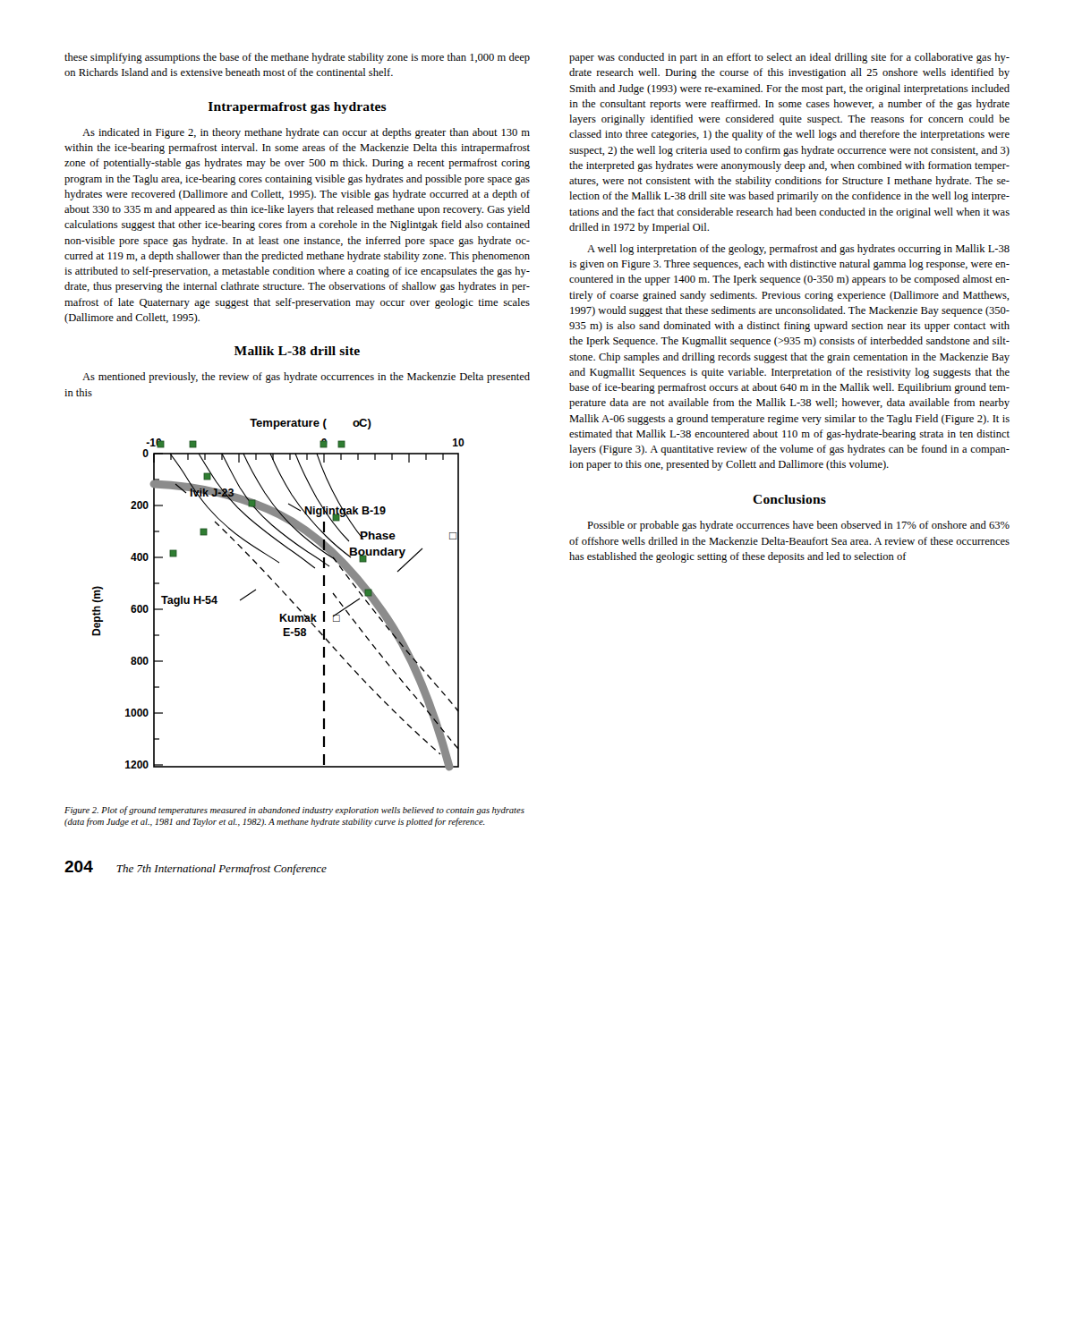these simplifying assumptions the base of the methane hydrate stability zone is more than 1,000 m deep on Richards Island and is extensive beneath most of the continental shelf.
Intrapermafrost gas hydrates
As indicated in Figure 2, in theory methane hydrate can occur at depths greater than about 130 m within the ice-bearing permafrost interval. In some areas of the Mackenzie Delta this intrapermafrost zone of potentially-stable gas hydrates may be over 500 m thick. During a recent permafrost coring program in the Taglu area, ice-bearing cores containing visible gas hydrates and possible pore space gas hydrates were recovered (Dallimore and Collett, 1995). The visible gas hydrate occurred at a depth of about 330 to 335 m and appeared as thin ice-like layers that released methane upon recovery. Gas yield calculations suggest that other ice-bearing cores from a corehole in the Niglintgak field also contained non-visible pore space gas hydrate. In at least one instance, the inferred pore space gas hydrate occurred at 119 m, a depth shallower than the predicted methane hydrate stability zone. This phenomenon is attributed to self-preservation, a metastable condition where a coating of ice encapsulates the gas hydrate, thus preserving the internal clathrate structure. The observations of shallow gas hydrates in permafrost of late Quaternary age suggest that self-preservation may occur over geologic time scales (Dallimore and Collett, 1995).
Mallik L-38 drill site
As mentioned previously, the review of gas hydrate occurrences in the Mackenzie Delta presented in this
Temperature ( o C) -10 0 10 0 200 400 600 800 1000 1200 Depth (m) Ivik J-23 Niglintgak B-19 Phase □ Boundary Taglu H-54 Kumak □ E-58
Figure 2. Plot of ground temperatures measured in abandoned industry exploration wells believed to contain gas hydrates (data from Judge et al., 1981 and Taylor et al., 1982). A methane hydrate stability curve is plotted for reference.
paper was conducted in part in an effort to select an ideal drilling site for a collaborative gas hydrate research well. During the course of this investigation all 25 onshore wells identified by Smith and Judge (1993) were re-examined. For the most part, the original interpretations included in the consultant reports were reaffirmed. In some cases however, a number of the gas hydrate layers originally identified were considered quite suspect. The reasons for concern could be classed into three categories, 1) the quality of the well logs and therefore the interpretations were suspect, 2) the well log criteria used to confirm gas hydrate occurrence were not consistent, and 3) the interpreted gas hydrates were anonymously deep and, when combined with formation temperatures, were not consistent with the stability conditions for Structure I methane hydrate. The selection of the Mallik L-38 drill site was based primarily on the confidence in the well log interpretations and the fact that considerable research had been conducted in the original well when it was drilled in 1972 by Imperial Oil.
A well log interpretation of the geology, permafrost and gas hydrates occurring in Mallik L-38 is given on Figure 3. Three sequences, each with distinctive natural gamma log response, were encountered in the upper 1400 m. The Iperk sequence (0-350 m) appears to be composed almost entirely of coarse grained sandy sediments. Previous coring experience (Dallimore and Matthews, 1997) would suggest that these sediments are unconsolidated. The Mackenzie Bay sequence (350-935 m) is also sand dominated with a distinct fining upward section near its upper contact with the Iperk Sequence. The Kugmallit sequence (>935 m) consists of interbedded sandstone and siltstone. Chip samples and drilling records suggest that the grain cementation in the Mackenzie Bay and Kugmallit Sequences is quite variable. Interpretation of the resistivity log suggests that the base of ice-bearing permafrost occurs at about 640 m in the Mallik well. Equilibrium ground temperature data are not available from the Mallik L-38 well; however, data available from nearby Mallik A-06 suggests a ground temperature regime very similar to the Taglu Field (Figure 2). It is estimated that Mallik L-38 encountered about 110 m of gas-hydrate-bearing strata in ten distinct layers (Figure 3). A quantitative review of the volume of gas hydrates can be found in a companion paper to this one, presented by Collett and Dallimore (this volume).
Conclusions
Possible or probable gas hydrate occurrences have been observed in 17% of onshore and 63% of offshore wells drilled in the Mackenzie Delta-Beaufort Sea area. A review of these occurrences has established the geologic setting of these deposits and led to selection of
204 The 7th International Permafrost Conference